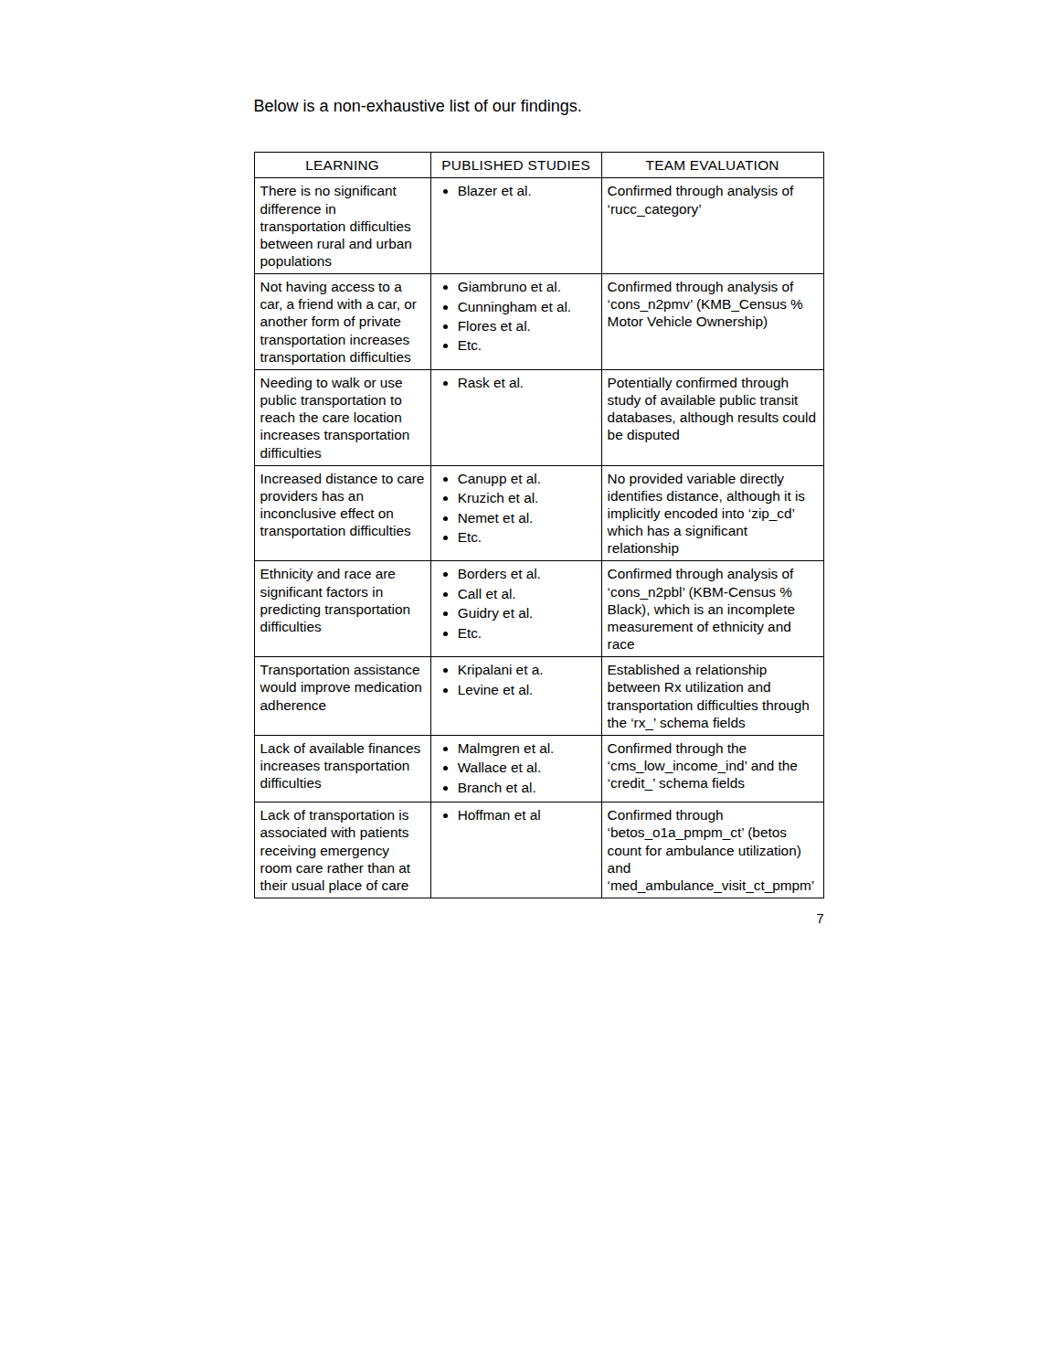Below is a non-exhaustive list of our findings.
| LEARNING | PUBLISHED STUDIES | TEAM EVALUATION |
| --- | --- | --- |
| There is no significant difference in transportation difficulties between rural and urban populations | Blazer et al. | Confirmed through analysis of ‘rucc_category’ |
| Not having access to a car, a friend with a car, or another form of private transportation increases transportation difficulties | Giambruno et al. Cunningham et al. Flores et al. Etc. | Confirmed through analysis of ‘cons_n2pmv’ (KMB_Census % Motor Vehicle Ownership) |
| Needing to walk or use public transportation to reach the care location increases transportation difficulties | Rask et al. | Potentially confirmed through study of available public transit databases, although results could be disputed |
| Increased distance to care providers has an inconclusive effect on transportation difficulties | Canupp et al. Kruzich et al. Nemet et al. Etc. | No provided variable directly identifies distance, although it is implicitly encoded into ‘zip_cd’ which has a significant relationship |
| Ethnicity and race are significant factors in predicting transportation difficulties | Borders et al. Call et al. Guidry et al. Etc. | Confirmed through analysis of ‘cons_n2pbl’ (KBM-Census % Black), which is an incomplete measurement of ethnicity and race |
| Transportation assistance would improve medication adherence | Kripalani et a. Levine et al. | Established a relationship between Rx utilization and transportation difficulties through the ‘rx_’ schema fields |
| Lack of available finances increases transportation difficulties | Malmgren et al. Wallace et al. Branch et al. | Confirmed through the ‘cms_low_income_ind’ and the ‘credit_’ schema fields |
| Lack of transportation is associated with patients receiving emergency room care rather than at their usual place of care | Hoffman et al | Confirmed through ‘betos_o1a_pmpm_ct’ (betos count for ambulance utilization) and ‘med_ambulance_visit_ct_pmpm’ |
7